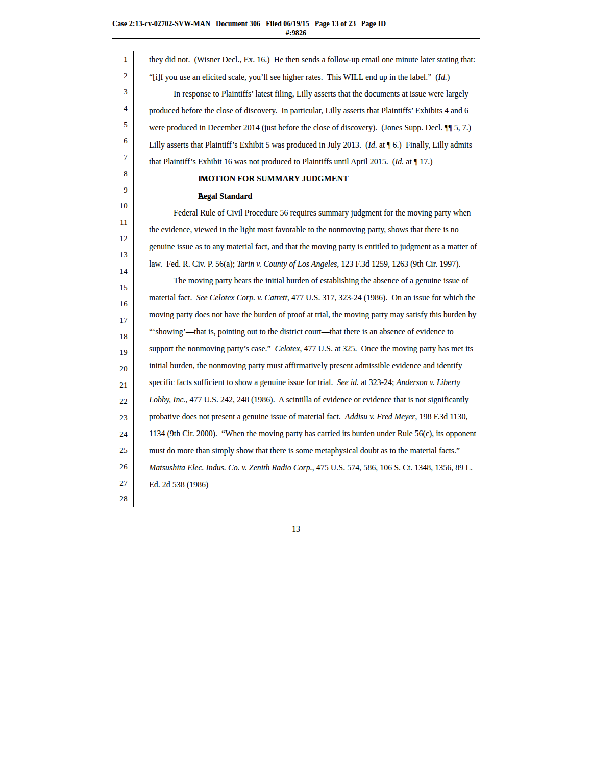Case 2:13-cv-02702-SVW-MAN Document 306 Filed 06/19/15 Page 13 of 23 Page ID #:9826
1
2
3
4
5
6
7
8
9
10
11
12
13
14
15
16
17
18
19
20
21
22
23
24
25
26
27
28
they did not. (Wisner Decl., Ex. 16.) He then sends a follow-up email one minute later stating that: “[i]f you use an elicited scale, you’ll see higher rates. This WILL end up in the label.” (Id.)
In response to Plaintiffs’ latest filing, Lilly asserts that the documents at issue were largely produced before the close of discovery. In particular, Lilly asserts that Plaintiffs’ Exhibits 4 and 6 were produced in December 2014 (just before the close of discovery). (Jones Supp. Decl. ¶¶ 5, 7.) Lilly asserts that Plaintiff’s Exhibit 5 was produced in July 2013. (Id. at ¶ 6.) Finally, Lilly admits that Plaintiff’s Exhibit 16 was not produced to Plaintiffs until April 2015. (Id. at ¶ 17.)
IV. MOTION FOR SUMMARY JUDGMENT
A. Legal Standard
Federal Rule of Civil Procedure 56 requires summary judgment for the moving party when the evidence, viewed in the light most favorable to the nonmoving party, shows that there is no genuine issue as to any material fact, and that the moving party is entitled to judgment as a matter of law. Fed. R. Civ. P. 56(a); Tarin v. County of Los Angeles, 123 F.3d 1259, 1263 (9th Cir. 1997).
The moving party bears the initial burden of establishing the absence of a genuine issue of material fact. See Celotex Corp. v. Catrett, 477 U.S. 317, 323-24 (1986). On an issue for which the moving party does not have the burden of proof at trial, the moving party may satisfy this burden by “‘showing’—that is, pointing out to the district court—that there is an absence of evidence to support the nonmoving party’s case.” Celotex, 477 U.S. at 325. Once the moving party has met its initial burden, the nonmoving party must affirmatively present admissible evidence and identify specific facts sufficient to show a genuine issue for trial. See id. at 323-24; Anderson v. Liberty Lobby, Inc., 477 U.S. 242, 248 (1986). A scintilla of evidence or evidence that is not significantly probative does not present a genuine issue of material fact. Addisu v. Fred Meyer, 198 F.3d 1130, 1134 (9th Cir. 2000). “When the moving party has carried its burden under Rule 56(c), its opponent must do more than simply show that there is some metaphysical doubt as to the material facts.” Matsushita Elec. Indus. Co. v. Zenith Radio Corp., 475 U.S. 574, 586, 106 S. Ct. 1348, 1356, 89 L. Ed. 2d 538 (1986)
13